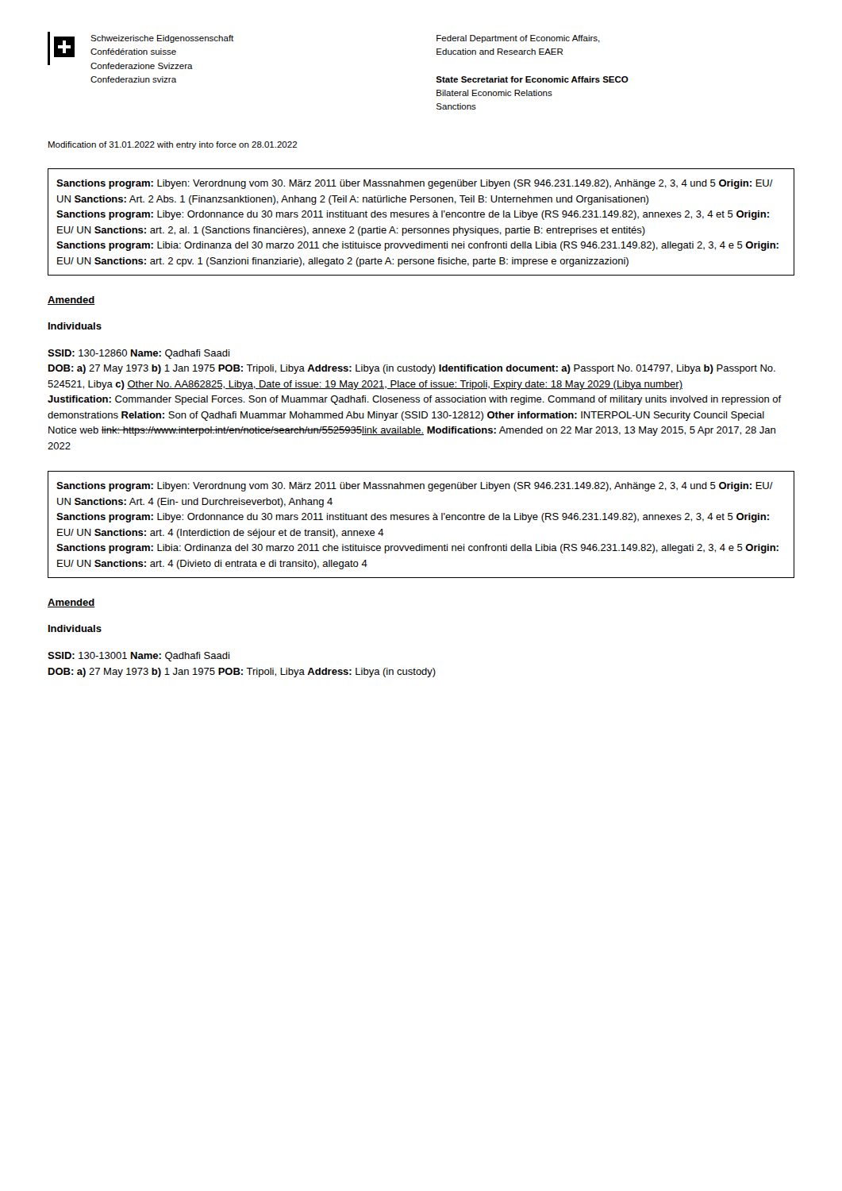Schweizerische Eidgenossenschaft
Confédération suisse
Confederazione Svizzera
Confederaziun svizra
Federal Department of Economic Affairs,
Education and Research EAER
State Secretariat for Economic Affairs SECO
Bilateral Economic Relations
Sanctions
Modification of 31.01.2022 with entry into force on 28.01.2022
Sanctions program: Libyen: Verordnung vom 30. März 2011 über Massnahmen gegenüber Libyen (SR 946.231.149.82), Anhänge 2, 3, 4 und 5 Origin: EU/ UN Sanctions: Art. 2 Abs. 1 (Finanzsanktionen), Anhang 2 (Teil A: natürliche Personen, Teil B: Unternehmen und Organisationen)
Sanctions program: Libye: Ordonnance du 30 mars 2011 instituant des mesures à l'encontre de la Libye (RS 946.231.149.82), annexes 2, 3, 4 et 5 Origin: EU/ UN Sanctions: art. 2, al. 1 (Sanctions financières), annexe 2 (partie A: personnes physiques, partie B: entreprises et entités)
Sanctions program: Libia: Ordinanza del 30 marzo 2011 che istituisce provvedimenti nei confronti della Libia (RS 946.231.149.82), allegati 2, 3, 4 e 5 Origin: EU/ UN Sanctions: art. 2 cpv. 1 (Sanzioni finanziarie), allegato 2 (parte A: persone fisiche, parte B: imprese e organizzazioni)
Amended
Individuals
SSID: 130-12860 Name: Qadhafi Saadi
DOB: a) 27 May 1973 b) 1 Jan 1975 POB: Tripoli, Libya Address: Libya (in custody) Identification document: a) Passport No. 014797, Libya b) Passport No. 524521, Libya c) Other No. AA862825, Libya, Date of issue: 19 May 2021, Place of issue: Tripoli, Expiry date: 18 May 2029 (Libya number)
Justification: Commander Special Forces. Son of Muammar Qadhafi. Closeness of association with regime. Command of military units involved in repression of demonstrations Relation: Son of Qadhafi Muammar Mohammed Abu Minyar (SSID 130-12812) Other information: INTERPOL-UN Security Council Special Notice web link: https://www.interpol.int/en/notice/search/un/5525935link available. Modifications: Amended on 22 Mar 2013, 13 May 2015, 5 Apr 2017, 28 Jan 2022
Sanctions program: Libyen: Verordnung vom 30. März 2011 über Massnahmen gegenüber Libyen (SR 946.231.149.82), Anhänge 2, 3, 4 und 5 Origin: EU/ UN Sanctions: Art. 4 (Ein- und Durchreiseverbot), Anhang 4
Sanctions program: Libye: Ordonnance du 30 mars 2011 instituant des mesures à l'encontre de la Libye (RS 946.231.149.82), annexes 2, 3, 4 et 5 Origin: EU/ UN Sanctions: art. 4 (Interdiction de séjour et de transit), annexe 4
Sanctions program: Libia: Ordinanza del 30 marzo 2011 che istituisce provvedimenti nei confronti della Libia (RS 946.231.149.82), allegati 2, 3, 4 e 5 Origin: EU/ UN Sanctions: art. 4 (Divieto di entrata e di transito), allegato 4
Amended
Individuals
SSID: 130-13001 Name: Qadhafi Saadi
DOB: a) 27 May 1973 b) 1 Jan 1975 POB: Tripoli, Libya Address: Libya (in custody)